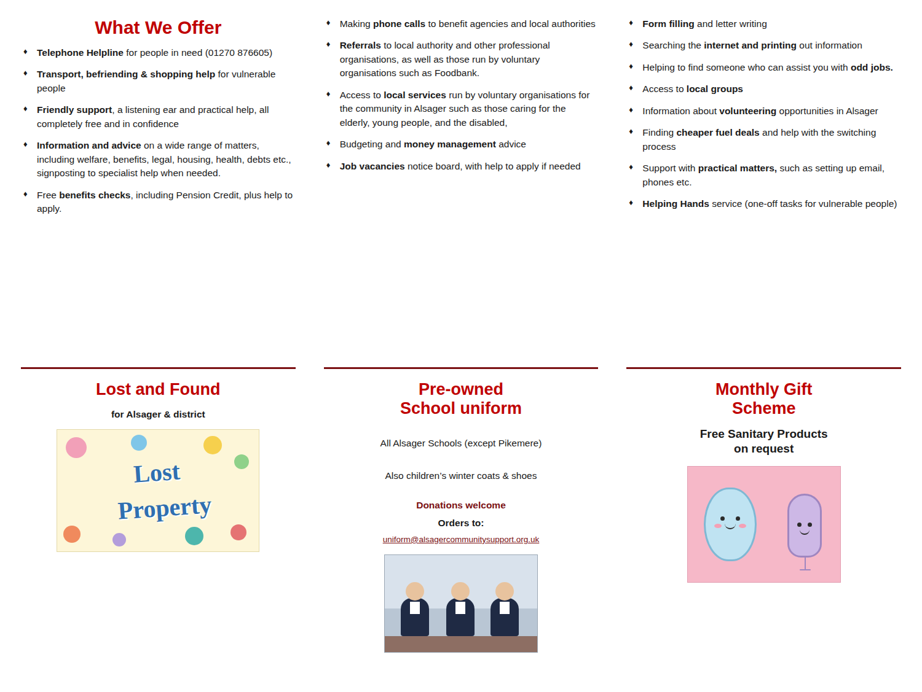What We Offer
Telephone Helpline for people in need (01270 876605)
Transport, befriending & shopping help for vulnerable people
Friendly support, a listening ear and practical help, all completely free and in confidence
Information and advice on a wide range of matters, including welfare, benefits, legal, housing, health, debts etc., signposting to specialist help when needed.
Free benefits checks, including Pension Credit, plus help to apply.
Lost and Found
for Alsager & district
Lost Property
Making phone calls to benefit agencies and local authorities
Referrals to local authority and other professional organisations, as well as those run by voluntary organisations such as Foodbank.
Access to local services run by voluntary organisations for the community in Alsager such as those caring for the elderly, young people, and the disabled,
Budgeting and money management advice
Job vacancies notice board, with help to apply if needed
Pre-owned
School uniform
All Alsager Schools (except Pikemere)
Also children’s winter coats & shoes
Donations welcome
Orders to:
uniform@alsagercommunitysupport.org.uk
Form filling and letter writing
Searching the internet and printing out information
Helping to find someone who can assist you with odd jobs.
Access to local groups
Information about volunteering opportunities in Alsager
Finding cheaper fuel deals and help with the switching process
Support with practical matters, such as setting up email, phones etc.
Helping Hands service (one-off tasks for vulnerable people)
Monthly Gift
Scheme
Free Sanitary Products
on request